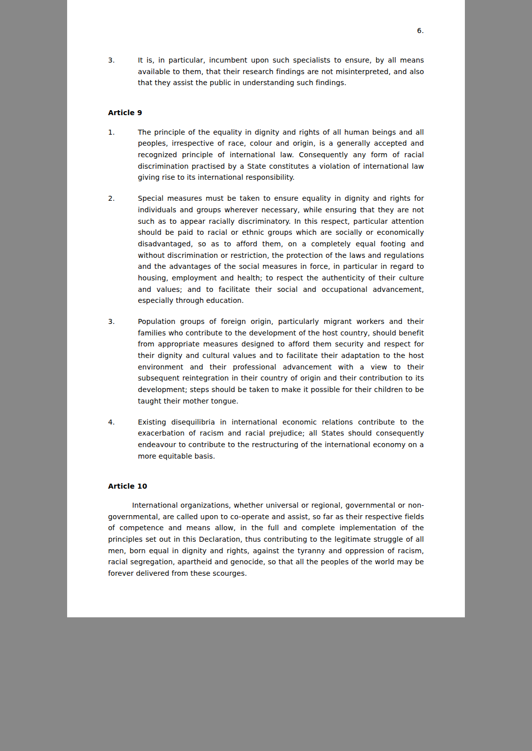6.
It is, in particular, incumbent upon such specialists to ensure, by all means available to them, that their research findings are not misinterpreted, and also that they assist the public in understanding such findings.
Article 9
The principle of the equality in dignity and rights of all human beings and all peoples, irrespective of race, colour and origin, is a generally accepted and recognized principle of international law. Consequently any form of racial discrimination practised by a State constitutes a violation of international law giving rise to its international responsibility.
Special measures must be taken to ensure equality in dignity and rights for individuals and groups wherever necessary, while ensuring that they are not such as to appear racially discriminatory. In this respect, particular attention should be paid to racial or ethnic groups which are socially or economically disadvantaged, so as to afford them, on a completely equal footing and without discrimination or restriction, the protection of the laws and regulations and the advantages of the social measures in force, in particular in regard to housing, employment and health; to respect the authenticity of their culture and values; and to facilitate their social and occupational advancement, especially through education.
Population groups of foreign origin, particularly migrant workers and their families who contribute to the development of the host country, should benefit from appropriate measures designed to afford them security and respect for their dignity and cultural values and to facilitate their adaptation to the host environment and their professional advancement with a view to their subsequent reintegration in their country of origin and their contribution to its development; steps should be taken to make it possible for their children to be taught their mother tongue.
Existing disequilibria in international economic relations contribute to the exacerbation of racism and racial prejudice; all States should consequently endeavour to contribute to the restructuring of the international economy on a more equitable basis.
Article 10
International organizations, whether universal or regional, governmental or non-governmental, are called upon to co-operate and assist, so far as their respective fields of competence and means allow, in the full and complete implementation of the principles set out in this Declaration, thus contributing to the legitimate struggle of all men, born equal in dignity and rights, against the tyranny and oppression of racism, racial segregation, apartheid and genocide, so that all the peoples of the world may be forever delivered from these scourges.